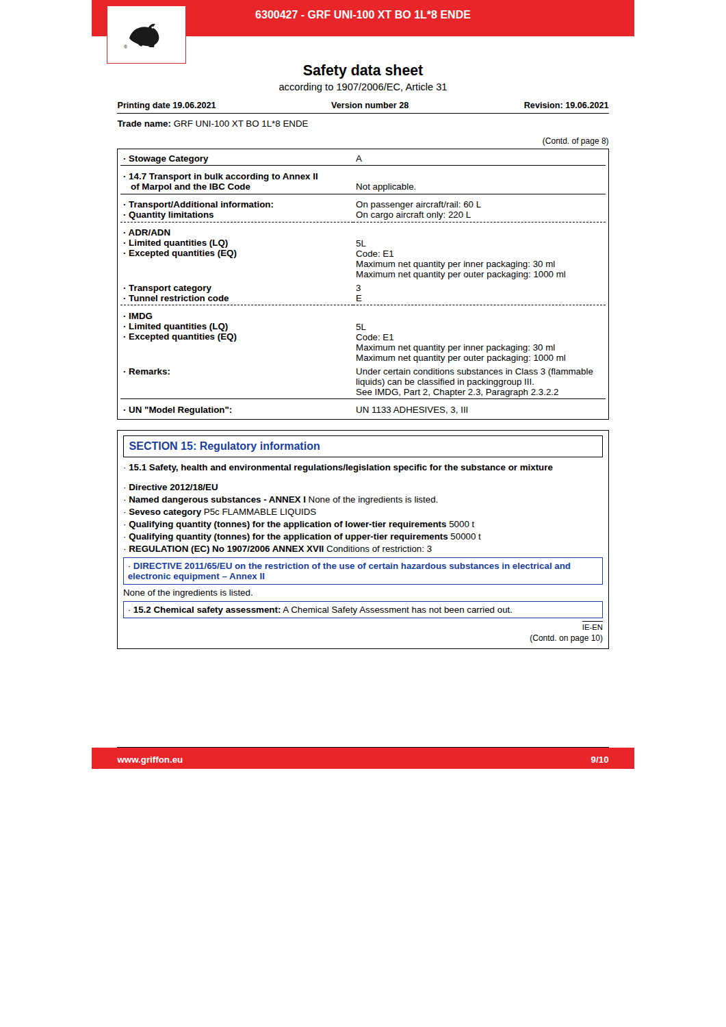®
6300427 - GRF UNI-100 XT BO 1L*8 ENDE
Safety data sheet
according to 1907/2006/EC, Article 31
Printing date 19.06.2021
Version number 28
Revision: 19.06.2021
Trade name: GRF UNI-100 XT BO 1L*8 ENDE
(Contd. of page 8)
| · Stowage Category | A |
| · 14.7 Transport in bulk according to Annex II of Marpol and the IBC Code | Not applicable. |
| · Transport/Additional information: · Quantity limitations | On passenger aircraft/rail: 60 L On cargo aircraft only: 220 L |
| · ADR/ADN · Limited quantities (LQ) · Excepted quantities (EQ) | 5L Code: E1 Maximum net quantity per inner packaging: 30 ml Maximum net quantity per outer packaging: 1000 ml |
| · Transport category · Tunnel restriction code | 3 E |
| · IMDG · Limited quantities (LQ) · Excepted quantities (EQ) | 5L Code: E1 Maximum net quantity per inner packaging: 30 ml Maximum net quantity per outer packaging: 1000 ml |
| · Remarks: | Under certain conditions substances in Class 3 (flammable liquids) can be classified in packinggroup III. See IMDG, Part 2, Chapter 2.3, Paragraph 2.3.2.2 |
| · UN "Model Regulation": | UN 1133 ADHESIVES, 3, III |
SECTION 15: Regulatory information
· 15.1 Safety, health and environmental regulations/legislation specific for the substance or mixture
· Directive 2012/18/EU
· Named dangerous substances - ANNEX I None of the ingredients is listed.
· Seveso category P5c FLAMMABLE LIQUIDS
· Qualifying quantity (tonnes) for the application of lower-tier requirements 5000 t
· Qualifying quantity (tonnes) for the application of upper-tier requirements 50000 t
· REGULATION (EC) No 1907/2006 ANNEX XVII Conditions of restriction: 3
· DIRECTIVE 2011/65/EU on the restriction of the use of certain hazardous substances in electrical and electronic equipment – Annex II
None of the ingredients is listed.
· 15.2 Chemical safety assessment: A Chemical Safety Assessment has not been carried out.
IE-EN
(Contd. on page 10)
www.griffon.eu
9/10